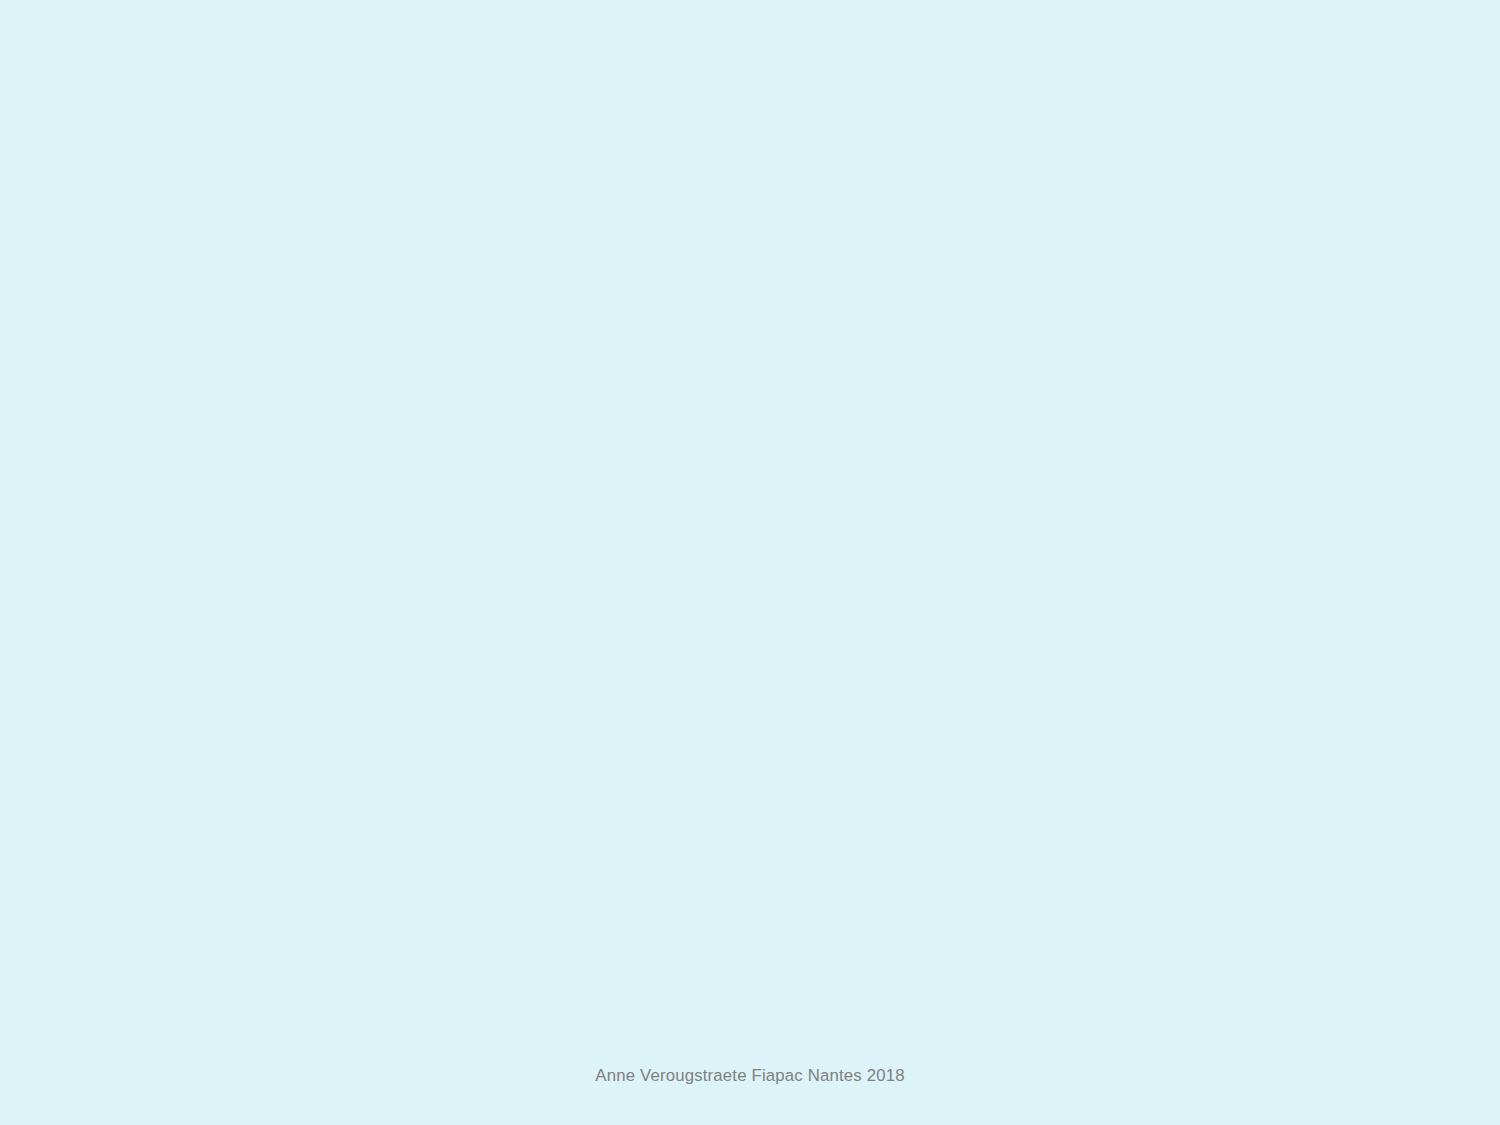Anne Verougstraete Fiapac Nantes 2018